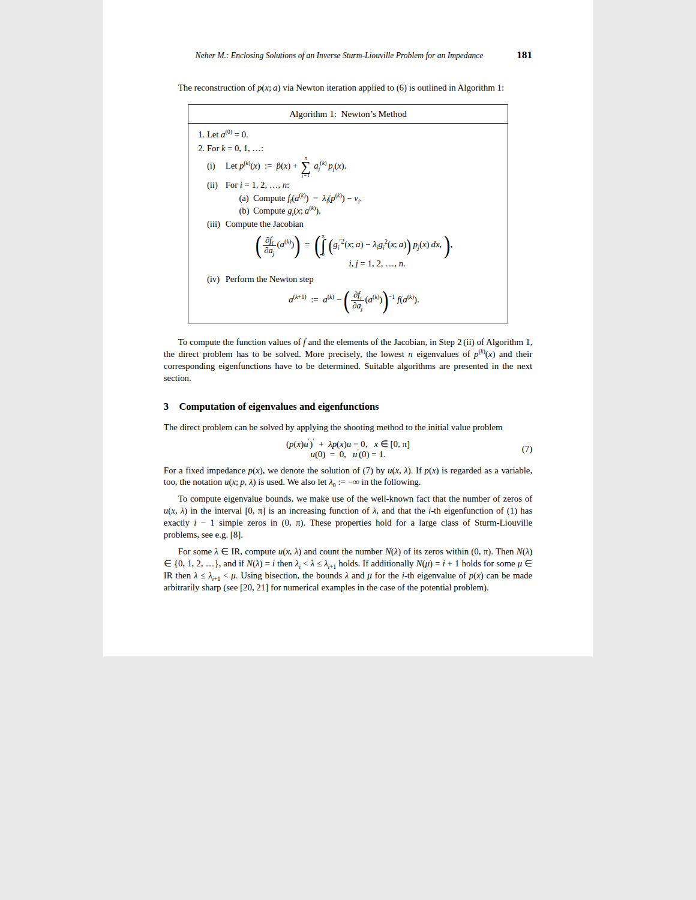Neher M.: Enclosing Solutions of an Inverse Sturm-Liouville Problem for an Impedance 181
The reconstruction of p(x; a) via Newton iteration applied to (6) is outlined in Algorithm 1:
Algorithm 1: Newton’s Method
Let a(0) = 0.
For k = 0, 1, …:
(i) Let p(k)(x) := p̂(x) + n∑j=1 aj(k) pj(x).
(ii) For i = 1, 2, …, n:
(a) Compute fi(a(k)) = λi(p(k)) − νi.
(b) Compute gi(x; a(k)).
(iii) Compute the Jacobian
(∂fi∂aj(a(k))) = (π∫0 (gi′2(x; a) − λigi2(x; a)) pj(x) dx, ),
i, j = 1, 2, …, n.
(iv) Perform the Newton step
a(k+1) := a(k) − (∂fi∂aj(a(k)))−1 f(a(k)).
To compute the function values of f and the elements of the Jacobian, in Step 2 (ii) of Algorithm 1, the direct problem has to be solved. More precisely, the lowest n eigenvalues of p(k)(x) and their corresponding eigenfunctions have to be determined. Suitable algorithms are presented in the next section.
3 Computation of eigenvalues and eigenfunctions
The direct problem can be solved by applying the shooting method to the initial value problem
(p(x)u′)′ + λp(x)u = 0, x ∈ [0, π]
u(0) = 0, u′(0) = 1.
(7)
For a fixed impedance p(x), we denote the solution of (7) by u(x, λ). If p(x) is regarded as a variable, too, the notation u(x; p, λ) is used. We also let λ0 := −∞ in the following.
To compute eigenvalue bounds, we make use of the well-known fact that the number of zeros of u(x, λ) in the interval [0, π] is an increasing function of λ, and that the i-th eigenfunction of (1) has exactly i − 1 simple zeros in (0, π). These properties hold for a large class of Sturm-Liouville problems, see e.g. [8].
For some λ ∈ IR, compute u(x, λ) and count the number N(λ) of its zeros within (0, π). Then N(λ) ∈ {0, 1, 2, …}, and if N(λ) = i then λi < λ ≤ λi+1 holds. If additionally N(μ) = i + 1 holds for some μ ∈ IR then λ ≤ λi+1 < μ. Using bisection, the bounds λ and μ for the i-th eigenvalue of p(x) can be made arbitrarily sharp (see [20, 21] for numerical examples in the case of the potential problem).